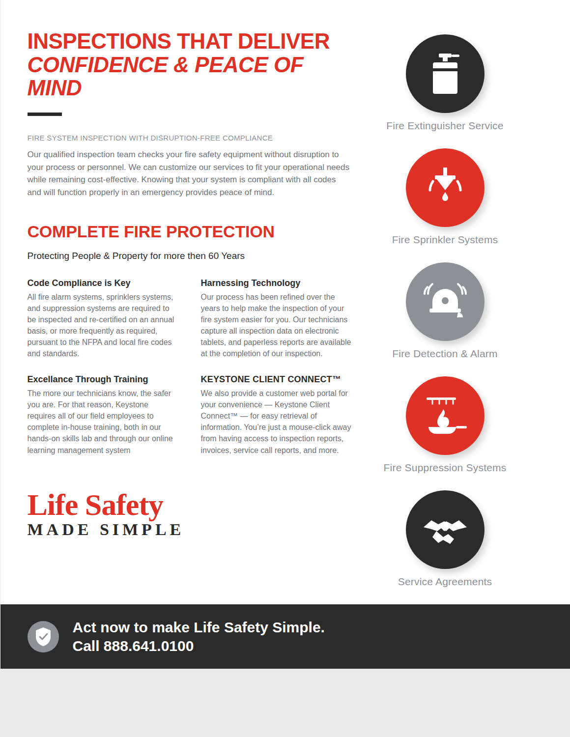Inspections That Deliver Confidence & Peace of Mind
Fire System Inspection with Disruption-Free Compliance
Our qualified inspection team checks your fire safety equipment without disruption to your process or personnel. We can customize our services to fit your operational needs while remaining cost-effective. Knowing that your system is compliant with all codes and will function properly in an emergency provides peace of mind.
Complete Fire Protection
Protecting People & Property for more then 60 Years
Code Compliance is Key
All fire alarm systems, sprinklers systems, and suppression systems are required to be inspected and re-certified on an annual basis, or more frequently as required, pursuant to the NFPA and local fire codes and standards.
Excellance Through Training
The more our technicians know, the safer you are. For that reason, Keystone requires all of our field employees to complete in-house training, both in our hands-on skills lab and through our online learning management system
Harnessing Technology
Our process has been refined over the years to help make the inspection of your fire system easier for you. Our technicians capture all inspection data on electronic tablets, and paperless reports are available at the completion of our inspection.
Keystone Client Connect™
We also provide a customer web portal for your convenience — Keystone Client Connect™ — for easy retrieval of information. You’re just a mouse-click away from having access to inspection reports, invoices, service call reports, and more.
Life Safety
MADE SIMPLE
Fire Extinguisher Service
Fire Sprinkler Systems
Fire Detection & Alarm
Fire Suppression Systems
Service Agreements
Act now to make Life Safety Simple.
Call 888.641.0100